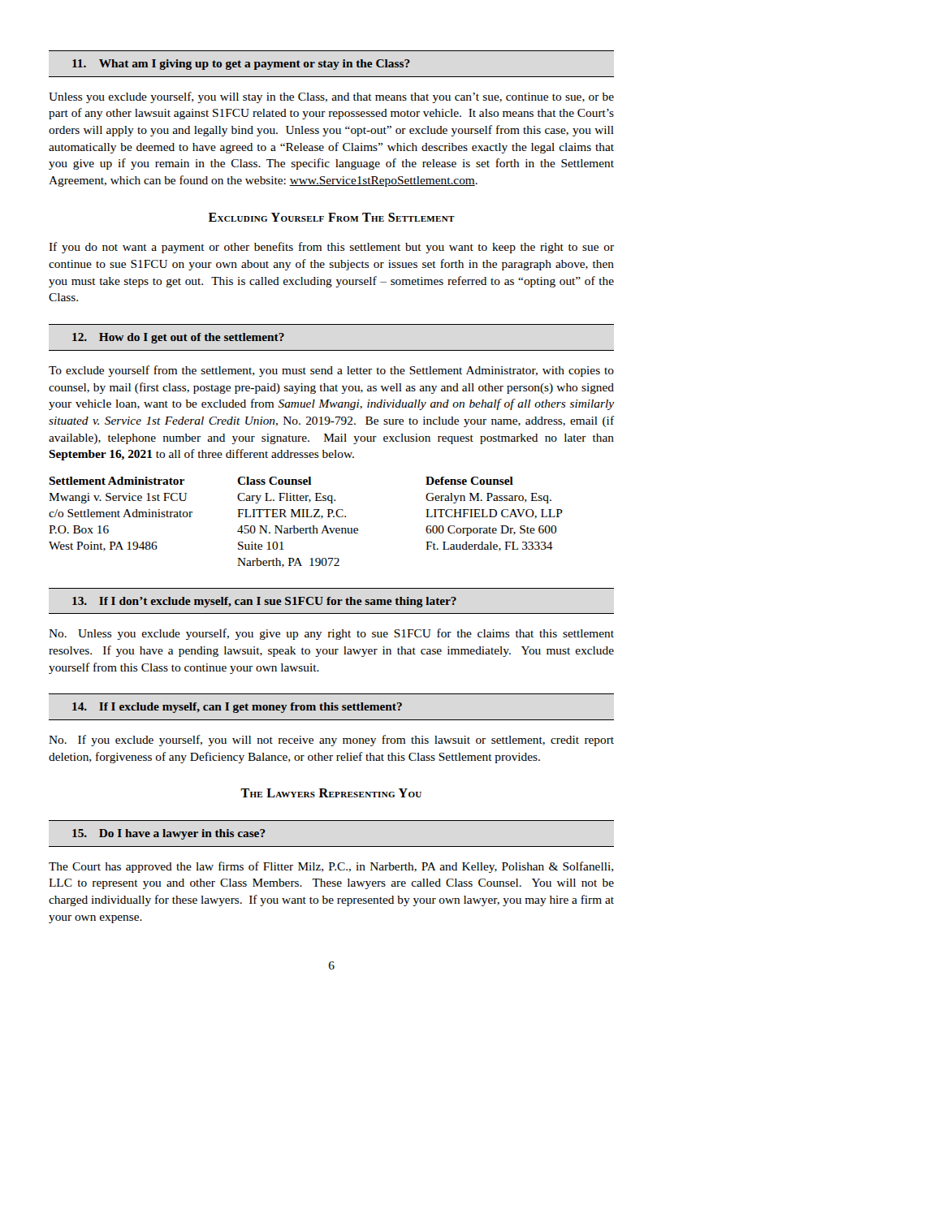11. What am I giving up to get a payment or stay in the Class?
Unless you exclude yourself, you will stay in the Class, and that means that you can’t sue, continue to sue, or be part of any other lawsuit against S1FCU related to your repossessed motor vehicle. It also means that the Court’s orders will apply to you and legally bind you. Unless you “opt-out” or exclude yourself from this case, you will automatically be deemed to have agreed to a “Release of Claims” which describes exactly the legal claims that you give up if you remain in the Class. The specific language of the release is set forth in the Settlement Agreement, which can be found on the website: www.Service1stRepoSettlement.com.
Excluding Yourself From The Settlement
If you do not want a payment or other benefits from this settlement but you want to keep the right to sue or continue to sue S1FCU on your own about any of the subjects or issues set forth in the paragraph above, then you must take steps to get out. This is called excluding yourself – sometimes referred to as “opting out” of the Class.
12. How do I get out of the settlement?
To exclude yourself from the settlement, you must send a letter to the Settlement Administrator, with copies to counsel, by mail (first class, postage pre-paid) saying that you, as well as any and all other person(s) who signed your vehicle loan, want to be excluded from Samuel Mwangi, individually and on behalf of all others similarly situated v. Service 1st Federal Credit Union, No. 2019-792. Be sure to include your name, address, email (if available), telephone number and your signature. Mail your exclusion request postmarked no later than September 16, 2021 to all of three different addresses below.
| Settlement Administrator Mwangi v. Service 1st FCU c/o Settlement Administrator P.O. Box 16 West Point, PA 19486 | Class Counsel Cary L. Flitter, Esq. FLITTER MILZ, P.C. 450 N. Narberth Avenue Suite 101 Narberth, PA 19072 | Defense Counsel Geralyn M. Passaro, Esq. LITCHFIELD CAVO, LLP 600 Corporate Dr, Ste 600 Ft. Lauderdale, FL 33334 |
13. If I don’t exclude myself, can I sue S1FCU for the same thing later?
No. Unless you exclude yourself, you give up any right to sue S1FCU for the claims that this settlement resolves. If you have a pending lawsuit, speak to your lawyer in that case immediately. You must exclude yourself from this Class to continue your own lawsuit.
14. If I exclude myself, can I get money from this settlement?
No. If you exclude yourself, you will not receive any money from this lawsuit or settlement, credit report deletion, forgiveness of any Deficiency Balance, or other relief that this Class Settlement provides.
The Lawyers Representing You
15. Do I have a lawyer in this case?
The Court has approved the law firms of Flitter Milz, P.C., in Narberth, PA and Kelley, Polishan & Solfanelli, LLC to represent you and other Class Members. These lawyers are called Class Counsel. You will not be charged individually for these lawyers. If you want to be represented by your own lawyer, you may hire a firm at your own expense.
6